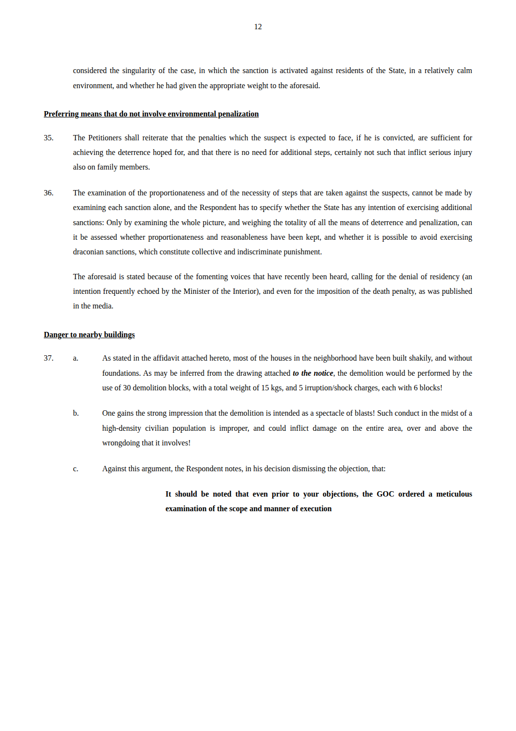12
considered the singularity of the case, in which the sanction is activated against residents of the State, in a relatively calm environment, and whether he had given the appropriate weight to the aforesaid.
Preferring means that do not involve environmental penalization
35.
The Petitioners shall reiterate that the penalties which the suspect is expected to face, if he is convicted, are sufficient for achieving the deterrence hoped for, and that there is no need for additional steps, certainly not such that inflict serious injury also on family members.
36.
The examination of the proportionateness and of the necessity of steps that are taken against the suspects, cannot be made by examining each sanction alone, and the Respondent has to specify whether the State has any intention of exercising additional sanctions: Only by examining the whole picture, and weighing the totality of all the means of deterrence and penalization, can it be assessed whether proportionateness and reasonableness have been kept, and whether it is possible to avoid exercising draconian sanctions, which constitute collective and indiscriminate punishment.
The aforesaid is stated because of the fomenting voices that have recently been heard, calling for the denial of residency (an intention frequently echoed by the Minister of the Interior), and even for the imposition of the death penalty, as was published in the media.
Danger to nearby buildings
37.
a.
As stated in the affidavit attached hereto, most of the houses in the neighborhood have been built shakily, and without foundations. As may be inferred from the drawing attached to the notice, the demolition would be performed by the use of 30 demolition blocks, with a total weight of 15 kgs, and 5 irruption/shock charges, each with 6 blocks!
b.
One gains the strong impression that the demolition is intended as a spectacle of blasts! Such conduct in the midst of a high-density civilian population is improper, and could inflict damage on the entire area, over and above the wrongdoing that it involves!
c.
Against this argument, the Respondent notes, in his decision dismissing the objection, that:
It should be noted that even prior to your objections, the GOC ordered a meticulous examination of the scope and manner of execution